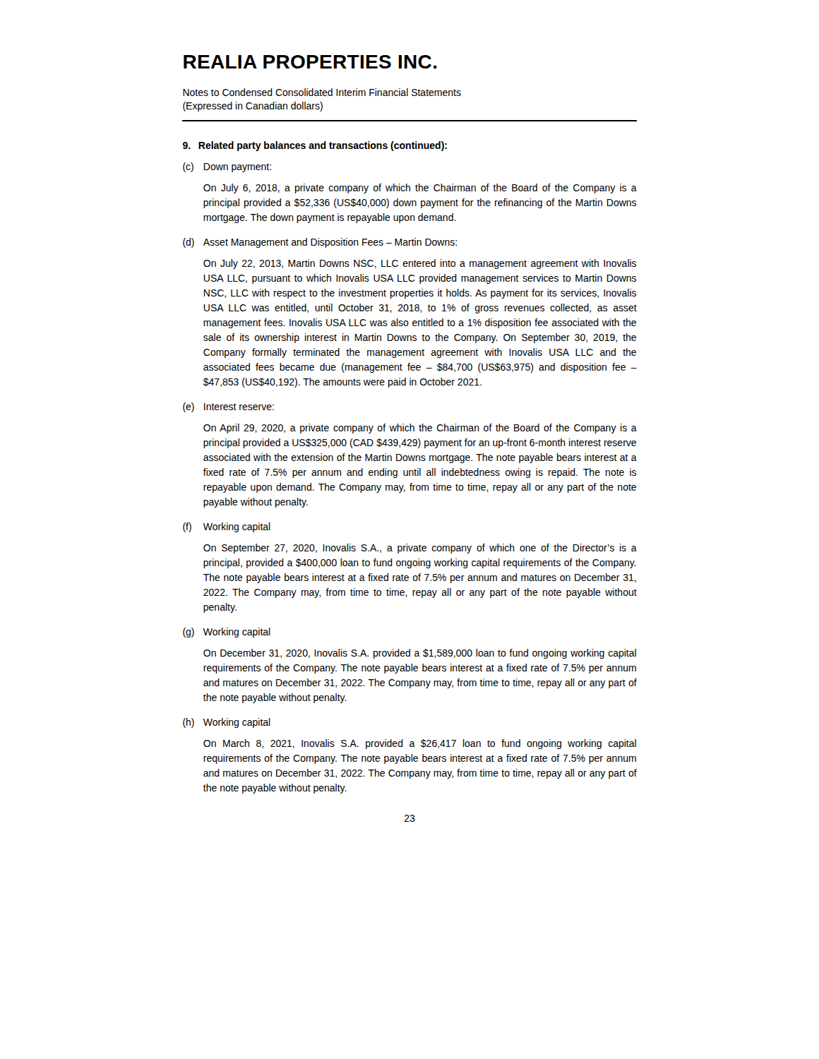REALIA PROPERTIES INC.
Notes to Condensed Consolidated Interim Financial Statements
(Expressed in Canadian dollars)
9. Related party balances and transactions (continued):
(c)
Down payment:
On July 6, 2018, a private company of which the Chairman of the Board of the Company is a principal provided a $52,336 (US$40,000) down payment for the refinancing of the Martin Downs mortgage. The down payment is repayable upon demand.
(d)
Asset Management and Disposition Fees – Martin Downs:
On July 22, 2013, Martin Downs NSC, LLC entered into a management agreement with Inovalis USA LLC, pursuant to which Inovalis USA LLC provided management services to Martin Downs NSC, LLC with respect to the investment properties it holds. As payment for its services, Inovalis USA LLC was entitled, until October 31, 2018, to 1% of gross revenues collected, as asset management fees. Inovalis USA LLC was also entitled to a 1% disposition fee associated with the sale of its ownership interest in Martin Downs to the Company. On September 30, 2019, the Company formally terminated the management agreement with Inovalis USA LLC and the associated fees became due (management fee – $84,700 (US$63,975) and disposition fee – $47,853 (US$40,192). The amounts were paid in October 2021.
(e)
Interest reserve:
On April 29, 2020, a private company of which the Chairman of the Board of the Company is a principal provided a US$325,000 (CAD $439,429) payment for an up-front 6-month interest reserve associated with the extension of the Martin Downs mortgage. The note payable bears interest at a fixed rate of 7.5% per annum and ending until all indebtedness owing is repaid. The note is repayable upon demand. The Company may, from time to time, repay all or any part of the note payable without penalty.
(f)
Working capital
On September 27, 2020, Inovalis S.A., a private company of which one of the Director’s is a principal, provided a $400,000 loan to fund ongoing working capital requirements of the Company. The note payable bears interest at a fixed rate of 7.5% per annum and matures on December 31, 2022. The Company may, from time to time, repay all or any part of the note payable without penalty.
(g)
Working capital
On December 31, 2020, Inovalis S.A. provided a $1,589,000 loan to fund ongoing working capital requirements of the Company. The note payable bears interest at a fixed rate of 7.5% per annum and matures on December 31, 2022. The Company may, from time to time, repay all or any part of the note payable without penalty.
(h)
Working capital
On March 8, 2021, Inovalis S.A. provided a $26,417 loan to fund ongoing working capital requirements of the Company. The note payable bears interest at a fixed rate of 7.5% per annum and matures on December 31, 2022. The Company may, from time to time, repay all or any part of the note payable without penalty.
23